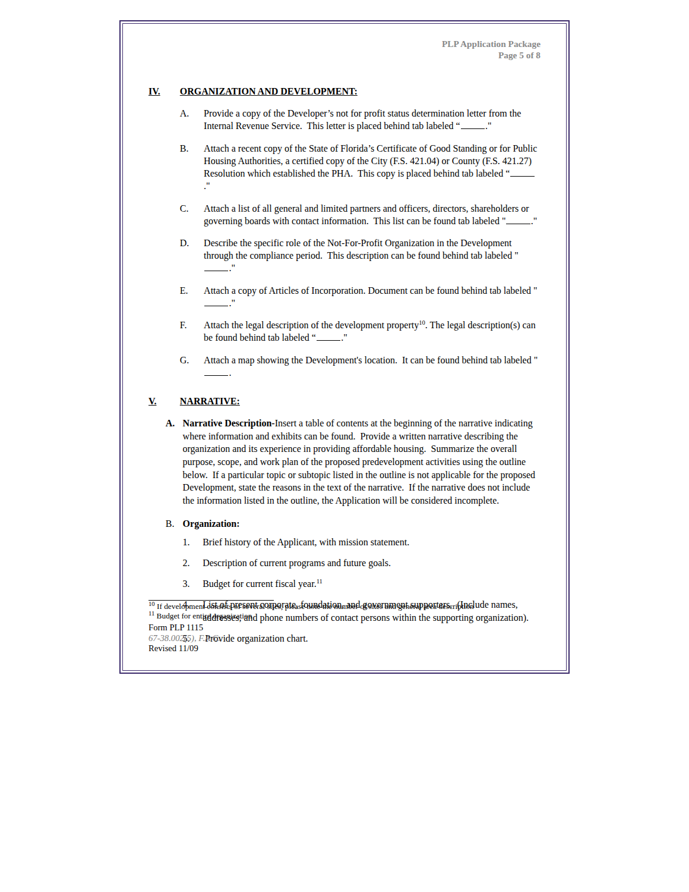PLP Application Package
Page 5 of 8
IV.
ORGANIZATION AND DEVELOPMENT:
A.
Provide a copy of the Developer’s not for profit status determination letter from the Internal Revenue Service. This letter is placed behind tab labeled “ ."
B.
Attach a recent copy of the State of Florida’s Certificate of Good Standing or for Public Housing Authorities, a certified copy of the City (F.S. 421.04) or County (F.S. 421.27) Resolution which established the PHA. This copy is placed behind tab labeled “ ."
C.
Attach a list of all general and limited partners and officers, directors, shareholders or governing boards with contact information. This list can be found tab labeled " ."
D.
Describe the specific role of the Not-For-Profit Organization in the Development through the compliance period. This description can be found behind tab labeled " ."
E.
Attach a copy of Articles of Incorporation. Document can be found behind tab labeled " ."
F.
Attach the legal description of the development property10. The legal description(s) can be found behind tab labeled “ ."
G.
Attach a map showing the Development's location. It can be found behind tab labeled " .
V.
NARRATIVE:
A.
Narrative Description-Insert a table of contents at the beginning of the narrative indicating where information and exhibits can be found. Provide a written narrative describing the organization and its experience in providing affordable housing. Summarize the overall purpose, scope, and work plan of the proposed predevelopment activities using the outline below. If a particular topic or subtopic listed in the outline is not applicable for the proposed Development, state the reasons in the text of the narrative. If the narrative does not include the information listed in the outline, the Application will be considered incomplete.
B.
Organization:
Brief history of the Applicant, with mission statement.
Description of current programs and future goals.
Budget for current fiscal year.11
List of present corporate, foundation, and government supporters. (Include names, addresses, and phone numbers of contact persons within the supporting organization).
Provide organization chart.
10 If development consists of several sites, please note the number of sites and general area description
11 Budget for entire organization
Form PLP 1115
67-38.002(5), F.A.C.
Revised 11/09